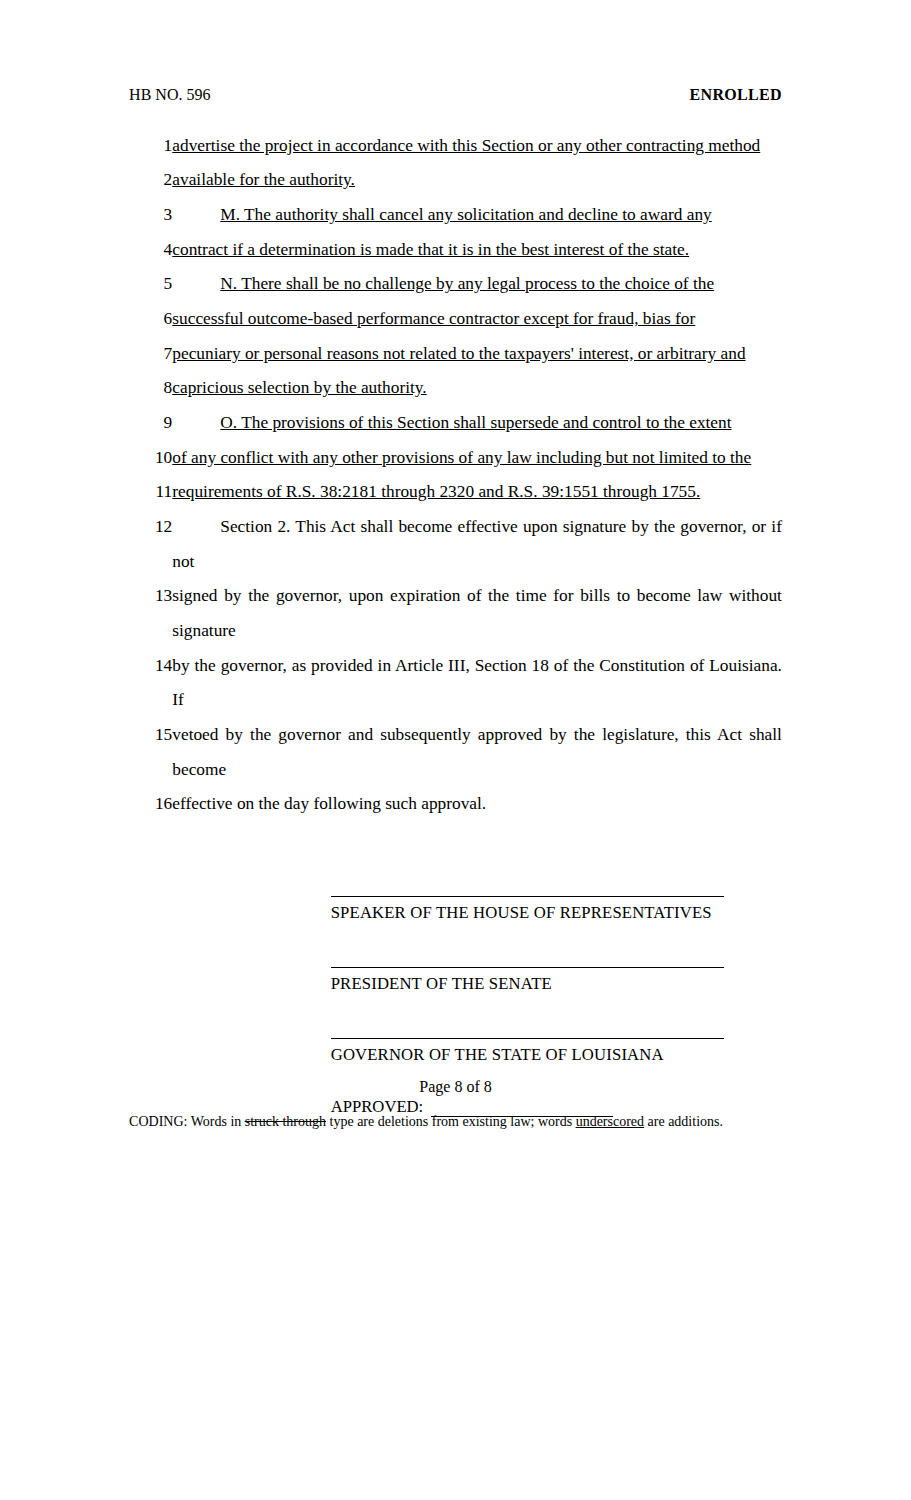HB NO. 596
ENROLLED
| 1 | advertise the project in accordance with this Section or any other contracting method |
| 2 | available for the authority. |
| 3 | M. The authority shall cancel any solicitation and decline to award any |
| 4 | contract if a determination is made that it is in the best interest of the state. |
| 5 | N. There shall be no challenge by any legal process to the choice of the |
| 6 | successful outcome-based performance contractor except for fraud, bias for |
| 7 | pecuniary or personal reasons not related to the taxpayers' interest, or arbitrary and |
| 8 | capricious selection by the authority. |
| 9 | O. The provisions of this Section shall supersede and control to the extent |
| 10 | of any conflict with any other provisions of any law including but not limited to the |
| 11 | requirements of R.S. 38:2181 through 2320 and R.S. 39:1551 through 1755. |
| 12 | Section 2. This Act shall become effective upon signature by the governor, or if not |
| 13 | signed by the governor, upon expiration of the time for bills to become law without signature |
| 14 | by the governor, as provided in Article III, Section 18 of the Constitution of Louisiana. If |
| 15 | vetoed by the governor and subsequently approved by the legislature, this Act shall become |
| 16 | effective on the day following such approval. |
SPEAKER OF THE HOUSE OF REPRESENTATIVES
PRESIDENT OF THE SENATE
GOVERNOR OF THE STATE OF LOUISIANA
APPROVED:
Page 8 of 8
CODING: Words in struck through type are deletions from existing law; words underscored are additions.